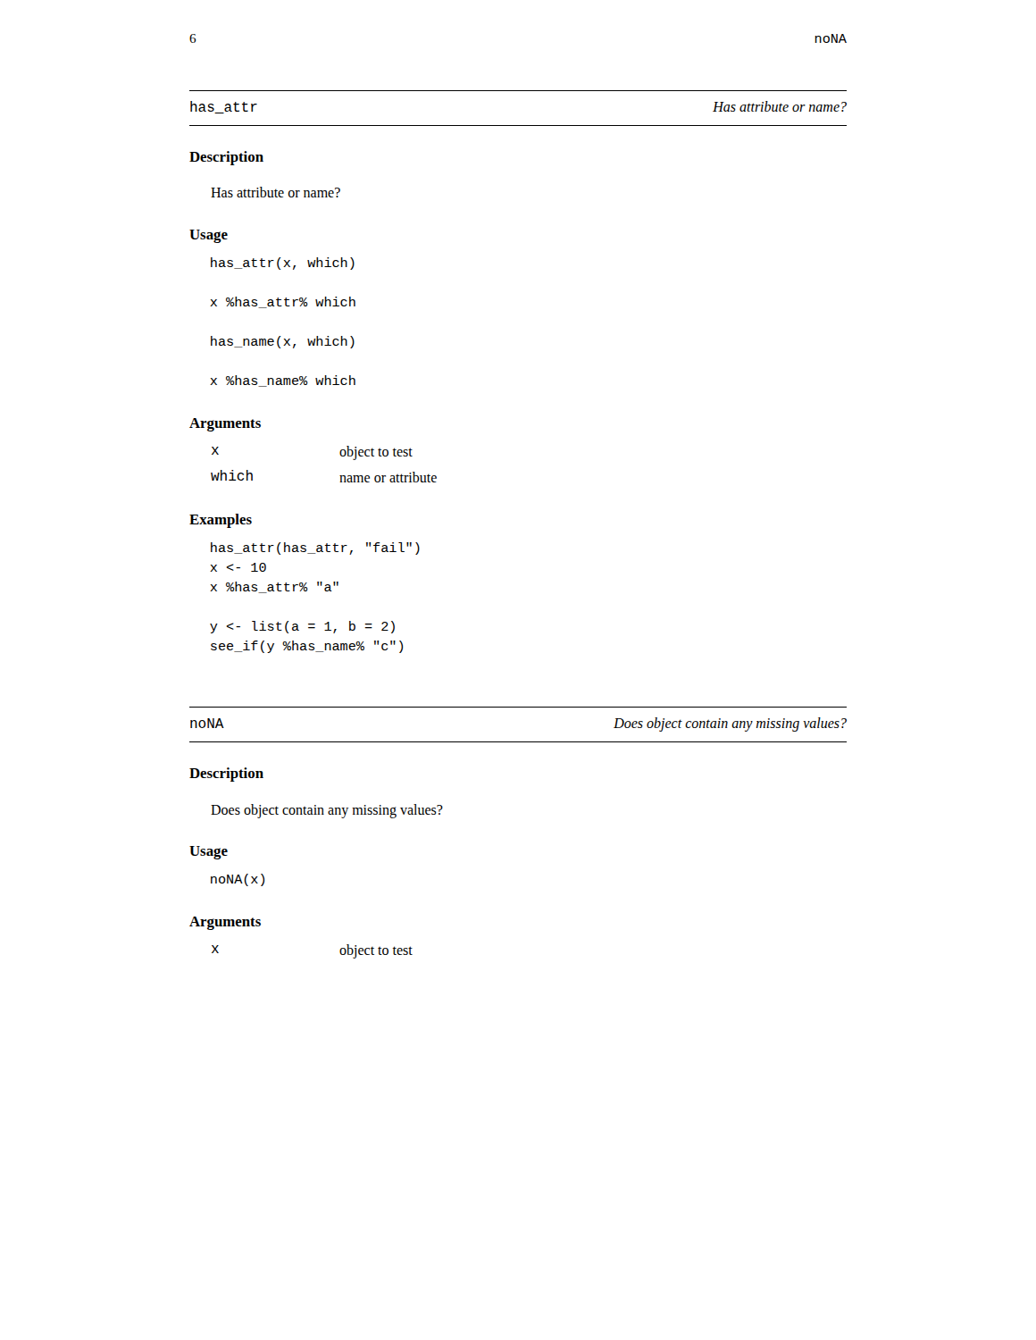6 noNA
has_attr Has attribute or name?
Description
Has attribute or name?
Usage
has_attr(x, which)

x %has_attr% which

has_name(x, which)

x %has_name% which
Arguments
x
object to test
which
name or attribute
Examples
has_attr(has_attr, "fail")
x <- 10
x %has_attr% "a"

y <- list(a = 1, b = 2)
see_if(y %has_name% "c")
noNA Does object contain any missing values?
Description
Does object contain any missing values?
Usage
noNA(x)
Arguments
x
object to test